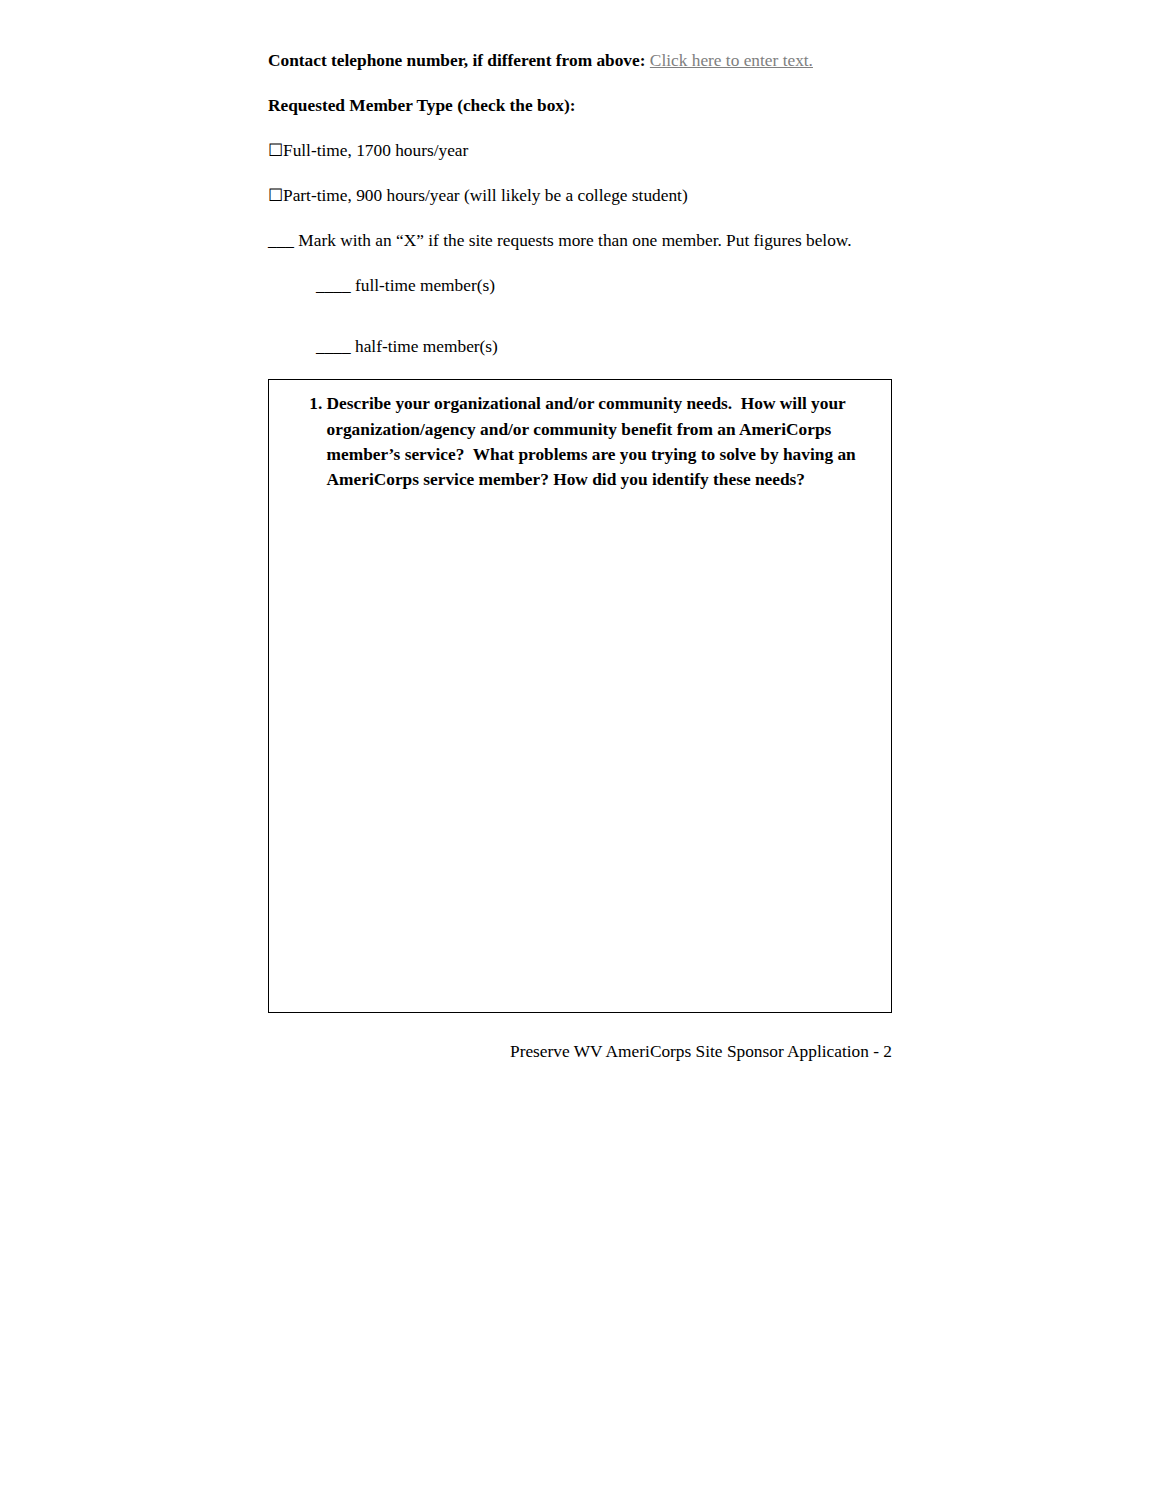Contact telephone number, if different from above: Click here to enter text.
Requested Member Type (check the box):
☐Full-time, 1700 hours/year
☐Part-time, 900 hours/year (will likely be a college student)
___ Mark with an “X” if the site requests more than one member. Put figures below.
____ full-time member(s)
____ half-time member(s)
Describe your organizational and/or community needs. How will your organization/agency and/or community benefit from an AmeriCorps member’s service? What problems are you trying to solve by having an AmeriCorps service member? How did you identify these needs?
Preserve WV AmeriCorps Site Sponsor Application - 2